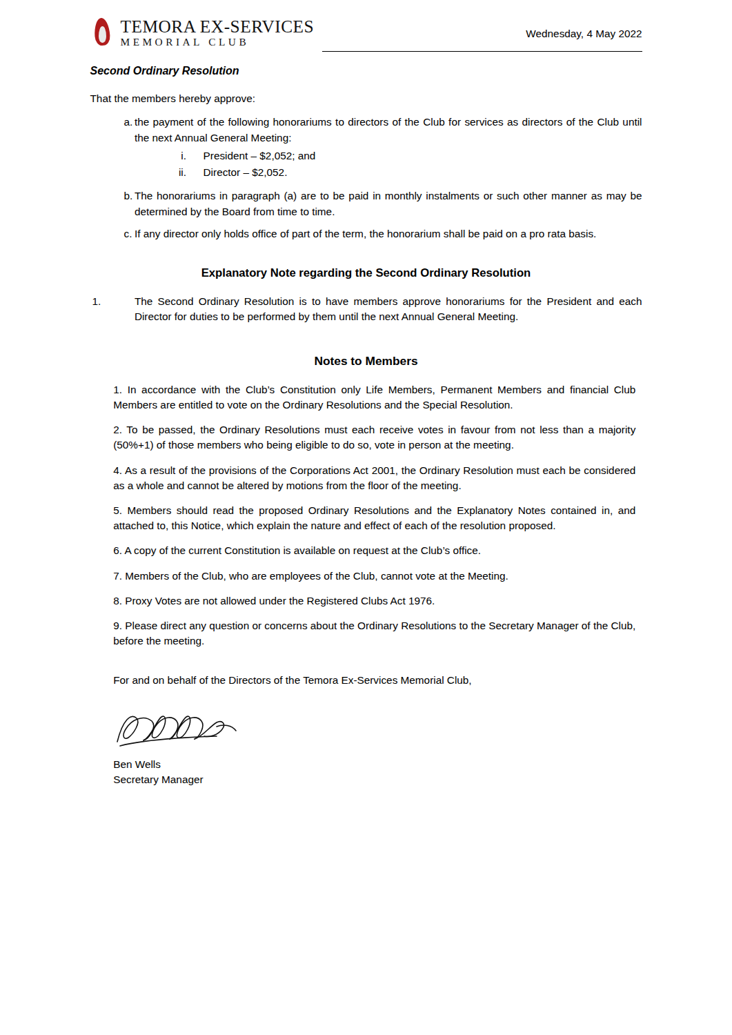TEMORA EX-SERVICES
MEMORIAL CLUB
Wednesday, 4 May 2022
Second Ordinary Resolution
That the members hereby approve:
a. the payment of the following honorariums to directors of the Club for services as directors of the Club until the next Annual General Meeting:
i. President – $2,052; and
ii. Director – $2,052.
b. The honorariums in paragraph (a) are to be paid in monthly instalments or such other manner as may be determined by the Board from time to time.
c. If any director only holds office of part of the term, the honorarium shall be paid on a pro rata basis.
Explanatory Note regarding the Second Ordinary Resolution
1. The Second Ordinary Resolution is to have members approve honorariums for the President and each Director for duties to be performed by them until the next Annual General Meeting.
Notes to Members
1. In accordance with the Club’s Constitution only Life Members, Permanent Members and financial Club Members are entitled to vote on the Ordinary Resolutions and the Special Resolution.
2. To be passed, the Ordinary Resolutions must each receive votes in favour from not less than a majority (50%+1) of those members who being eligible to do so, vote in person at the meeting.
4. As a result of the provisions of the Corporations Act 2001, the Ordinary Resolution must each be considered as a whole and cannot be altered by motions from the floor of the meeting.
5. Members should read the proposed Ordinary Resolutions and the Explanatory Notes contained in, and attached to, this Notice, which explain the nature and effect of each of the resolution proposed.
6. A copy of the current Constitution is available on request at the Club’s office.
7. Members of the Club, who are employees of the Club, cannot vote at the Meeting.
8. Proxy Votes are not allowed under the Registered Clubs Act 1976.
9. Please direct any question or concerns about the Ordinary Resolutions to the Secretary Manager of the Club, before the meeting.
For and on behalf of the Directors of the Temora Ex-Services Memorial Club,
Ben Wells
Secretary Manager